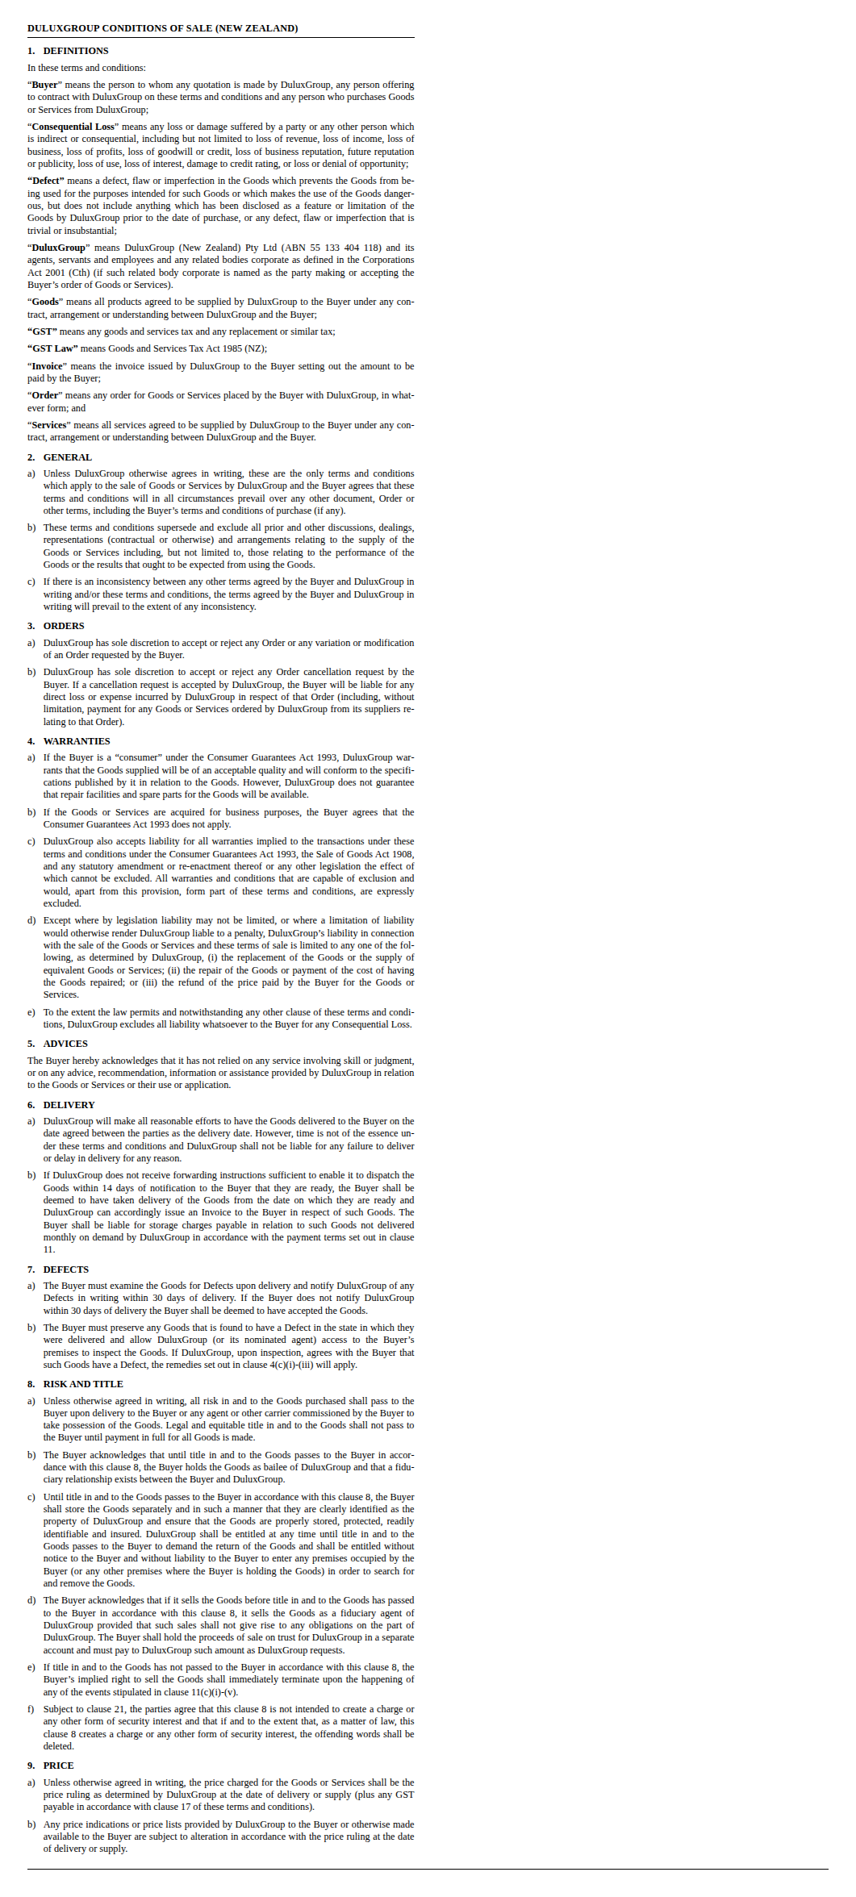DULUXGROUP CONDITIONS OF SALE (NEW ZEALAND)
1. DEFINITIONS
In these terms and conditions:
“Buyer” means the person to whom any quotation is made by DuluxGroup, any person offering to contract with DuluxGroup on these terms and conditions and any person who purchases Goods or Services from DuluxGroup;
“Consequential Loss” means any loss or damage suffered by a party or any other person which is indirect or consequential, including but not limited to loss of revenue, loss of income, loss of business, loss of profits, loss of goodwill or credit, loss of business reputation, future reputation or publicity, loss of use, loss of interest, damage to credit rating, or loss or denial of opportunity;
“Defect” means a defect, flaw or imperfection in the Goods which prevents the Goods from being used for the purposes intended for such Goods or which makes the use of the Goods dangerous, but does not include anything which has been disclosed as a feature or limitation of the Goods by DuluxGroup prior to the date of purchase, or any defect, flaw or imperfection that is trivial or insubstantial;
“DuluxGroup” means DuluxGroup (New Zealand) Pty Ltd (ABN 55 133 404 118) and its agents, servants and employees and any related bodies corporate as defined in the Corporations Act 2001 (Cth) (if such related body corporate is named as the party making or accepting the Buyer’s order of Goods or Services).
“Goods” means all products agreed to be supplied by DuluxGroup to the Buyer under any contract, arrangement or understanding between DuluxGroup and the Buyer;
“GST” means any goods and services tax and any replacement or similar tax;
“GST Law” means Goods and Services Tax Act 1985 (NZ);
“Invoice” means the invoice issued by DuluxGroup to the Buyer setting out the amount to be paid by the Buyer;
“Order” means any order for Goods or Services placed by the Buyer with DuluxGroup, in whatever form; and
“Services” means all services agreed to be supplied by DuluxGroup to the Buyer under any contract, arrangement or understanding between DuluxGroup and the Buyer.
2. GENERAL
a) Unless DuluxGroup otherwise agrees in writing, these are the only terms and conditions which apply to the sale of Goods or Services by DuluxGroup and the Buyer agrees that these terms and conditions will in all circumstances prevail over any other document, Order or other terms, including the Buyer’s terms and conditions of purchase (if any).
b) These terms and conditions supersede and exclude all prior and other discussions, dealings, representations (contractual or otherwise) and arrangements relating to the supply of the Goods or Services including, but not limited to, those relating to the performance of the Goods or the results that ought to be expected from using the Goods.
c) If there is an inconsistency between any other terms agreed by the Buyer and DuluxGroup in writing and/or these terms and conditions, the terms agreed by the Buyer and DuluxGroup in writing will prevail to the extent of any inconsistency.
3. ORDERS
a) DuluxGroup has sole discretion to accept or reject any Order or any variation or modification of an Order requested by the Buyer.
b) DuluxGroup has sole discretion to accept or reject any Order cancellation request by the Buyer. If a cancellation request is accepted by DuluxGroup, the Buyer will be liable for any direct loss or expense incurred by DuluxGroup in respect of that Order (including, without limitation, payment for any Goods or Services ordered by DuluxGroup from its suppliers relating to that Order).
4. WARRANTIES
a) If the Buyer is a “consumer” under the Consumer Guarantees Act 1993, DuluxGroup warrants that the Goods supplied will be of an acceptable quality and will conform to the specifications published by it in relation to the Goods. However, DuluxGroup does not guarantee that repair facilities and spare parts for the Goods will be available.
b) If the Goods or Services are acquired for business purposes, the Buyer agrees that the Consumer Guarantees Act 1993 does not apply.
c) DuluxGroup also accepts liability for all warranties implied to the transactions under these terms and conditions under the Consumer Guarantees Act 1993, the Sale of Goods Act 1908, and any statutory amendment or re-enactment thereof or any other legislation the effect of which cannot be excluded. All warranties and conditions that are capable of exclusion and would, apart from this provision, form part of these terms and conditions, are expressly excluded.
d) Except where by legislation liability may not be limited, or where a limitation of liability would otherwise render DuluxGroup liable to a penalty, DuluxGroup’s liability in connection with the sale of the Goods or Services and these terms of sale is limited to any one of the following, as determined by DuluxGroup, (i) the replacement of the Goods or the supply of equivalent Goods or Services; (ii) the repair of the Goods or payment of the cost of having the Goods repaired; or (iii) the refund of the price paid by the Buyer for the Goods or Services.
e) To the extent the law permits and notwithstanding any other clause of these terms and conditions, DuluxGroup excludes all liability whatsoever to the Buyer for any Consequential Loss.
5. ADVICES
The Buyer hereby acknowledges that it has not relied on any service involving skill or judgment, or on any advice, recommendation, information or assistance provided by DuluxGroup in relation to the Goods or Services or their use or application.
6. DELIVERY
a) DuluxGroup will make all reasonable efforts to have the Goods delivered to the Buyer on the date agreed between the parties as the delivery date. However, time is not of the essence under these terms and conditions and DuluxGroup shall not be liable for any failure to deliver or delay in delivery for any reason.
b) If DuluxGroup does not receive forwarding instructions sufficient to enable it to dispatch the Goods within 14 days of notification to the Buyer that they are ready, the Buyer shall be deemed to have taken delivery of the Goods from the date on which they are ready and DuluxGroup can accordingly issue an Invoice to the Buyer in respect of such Goods. The Buyer shall be liable for storage charges payable in relation to such Goods not delivered monthly on demand by DuluxGroup in accordance with the payment terms set out in clause 11.
7. DEFECTS
a) The Buyer must examine the Goods for Defects upon delivery and notify DuluxGroup of any Defects in writing within 30 days of delivery. If the Buyer does not notify DuluxGroup within 30 days of delivery the Buyer shall be deemed to have accepted the Goods.
b) The Buyer must preserve any Goods that is found to have a Defect in the state in which they were delivered and allow DuluxGroup (or its nominated agent) access to the Buyer’s premises to inspect the Goods. If DuluxGroup, upon inspection, agrees with the Buyer that such Goods have a Defect, the remedies set out in clause 4(c)(i)-(iii) will apply.
8. RISK AND TITLE
a) Unless otherwise agreed in writing, all risk in and to the Goods purchased shall pass to the Buyer upon delivery to the Buyer or any agent or other carrier commissioned by the Buyer to take possession of the Goods. Legal and equitable title in and to the Goods shall not pass to the Buyer until payment in full for all Goods is made.
b) The Buyer acknowledges that until title in and to the Goods passes to the Buyer in accordance with this clause 8, the Buyer holds the Goods as bailee of DuluxGroup and that a fiduciary relationship exists between the Buyer and DuluxGroup.
c) Until title in and to the Goods passes to the Buyer in accordance with this clause 8, the Buyer shall store the Goods separately and in such a manner that they are clearly identified as the property of DuluxGroup and ensure that the Goods are properly stored, protected, readily identifiable and insured. DuluxGroup shall be entitled at any time until title in and to the Goods passes to the Buyer to demand the return of the Goods and shall be entitled without notice to the Buyer and without liability to the Buyer to enter any premises occupied by the Buyer (or any other premises where the Buyer is holding the Goods) in order to search for and remove the Goods.
d) The Buyer acknowledges that if it sells the Goods before title in and to the Goods has passed to the Buyer in accordance with this clause 8, it sells the Goods as a fiduciary agent of DuluxGroup provided that such sales shall not give rise to any obligations on the part of DuluxGroup. The Buyer shall hold the proceeds of sale on trust for DuluxGroup in a separate account and must pay to DuluxGroup such amount as DuluxGroup requests.
e) If title in and to the Goods has not passed to the Buyer in accordance with this clause 8, the Buyer’s implied right to sell the Goods shall immediately terminate upon the happening of any of the events stipulated in clause 11(c)(i)-(v).
f) Subject to clause 21, the parties agree that this clause 8 is not intended to create a charge or any other form of security interest and that if and to the extent that, as a matter of law, this clause 8 creates a charge or any other form of security interest, the offending words shall be deleted.
9. PRICE
a) Unless otherwise agreed in writing, the price charged for the Goods or Services shall be the price ruling as determined by DuluxGroup at the date of delivery or supply (plus any GST payable in accordance with clause 17 of these terms and conditions).
b) Any price indications or price lists provided by DuluxGroup to the Buyer or otherwise made available to the Buyer are subject to alteration in accordance with the price ruling at the date of delivery or supply.